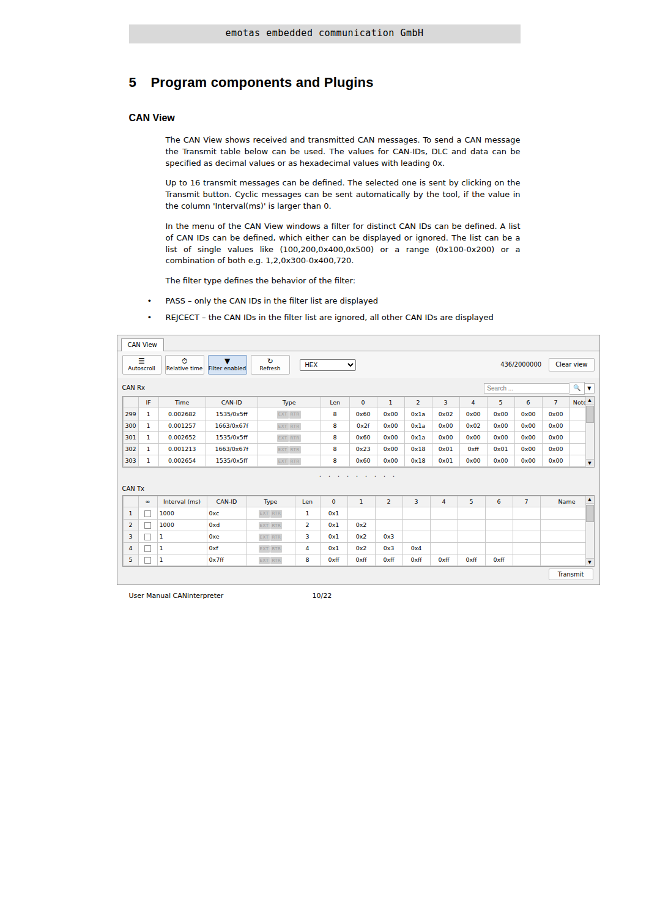emotas embedded communication GmbH
5 Program components and Plugins
CAN View
The CAN View shows received and transmitted CAN messages. To send a CAN message the Transmit table below can be used. The values for CAN-IDs, DLC and data can be specified as decimal values or as hexadecimal values with leading 0x.
Up to 16 transmit messages can be defined. The selected one is sent by clicking on the Transmit button. Cyclic messages can be sent automatically by the tool, if the value in the column 'Interval(ms)' is larger than 0.
In the menu of the CAN View windows a filter for distinct CAN IDs can be defined. A list of CAN IDs can be defined, which either can be displayed or ignored. The list can be a list of single values like (100,200,0x400,0x500) or a range (0x100-0x200) or a combination of both e.g. 1,2,0x300-0x400,720.
The filter type defines the behavior of the filter:
PASS – only the CAN IDs in the filter list are displayed
REJCECT – the CAN IDs in the filter list are ignored, all other CAN IDs are displayed
CAN View
☰Autoscroll
⏱Relative time
▼Filter enabled
↻Refresh
HEX
436/2000000
Clear view
CAN Rx 🔍 ▼
| | IF | Time | CAN-ID | Type | Len | 0 | 1 | 2 | 3 | 4 | 5 | 6 | 7 | Notes |
| --- | --- | --- | --- | --- | --- | --- | --- | --- | --- | --- | --- | --- | --- | --- |
| 299 | 1 | 0.002682 | 1535/0x5ff | EXT RTR | 8 | 0x60 | 0x00 | 0x1a | 0x02 | 0x00 | 0x00 | 0x00 | 0x00 | |
| 300 | 1 | 0.001257 | 1663/0x67f | EXT RTR | 8 | 0x2f | 0x00 | 0x1a | 0x00 | 0x02 | 0x00 | 0x00 | 0x00 | |
| 301 | 1 | 0.002652 | 1535/0x5ff | EXT RTR | 8 | 0x60 | 0x00 | 0x1a | 0x00 | 0x00 | 0x00 | 0x00 | 0x00 | |
| 302 | 1 | 0.001213 | 1663/0x67f | EXT RTR | 8 | 0x23 | 0x00 | 0x18 | 0x01 | 0xff | 0x01 | 0x00 | 0x00 | |
| 303 | 1 | 0.002654 | 1535/0x5ff | EXT RTR | 8 | 0x60 | 0x00 | 0x18 | 0x01 | 0x00 | 0x00 | 0x00 | 0x00 | |
▲
▼
. . . . . . . . .
CAN Tx
| | ∞ | Interval (ms) | CAN-ID | Type | Len | 0 | 1 | 2 | 3 | 4 | 5 | 6 | 7 | Name |
| --- | --- | --- | --- | --- | --- | --- | --- | --- | --- | --- | --- | --- | --- | --- |
| 1 | | 1000 | 0xc | EXT RTR | 1 | 0x1 | | | | | | | | |
| 2 | | 1000 | 0xd | EXT RTR | 2 | 0x1 | 0x2 | | | | | | | |
| 3 | | 1 | 0xe | EXT RTR | 3 | 0x1 | 0x2 | 0x3 | | | | | | |
| 4 | | 1 | 0xf | EXT RTR | 4 | 0x1 | 0x2 | 0x3 | 0x4 | | | | | |
| 5 | | 1 | 0x7ff | EXT RTR | 8 | 0xff | 0xff | 0xff | 0xff | 0xff | 0xff | 0xff | | |
▲
▼
Transmit
User Manual CANinterpreter
10/22